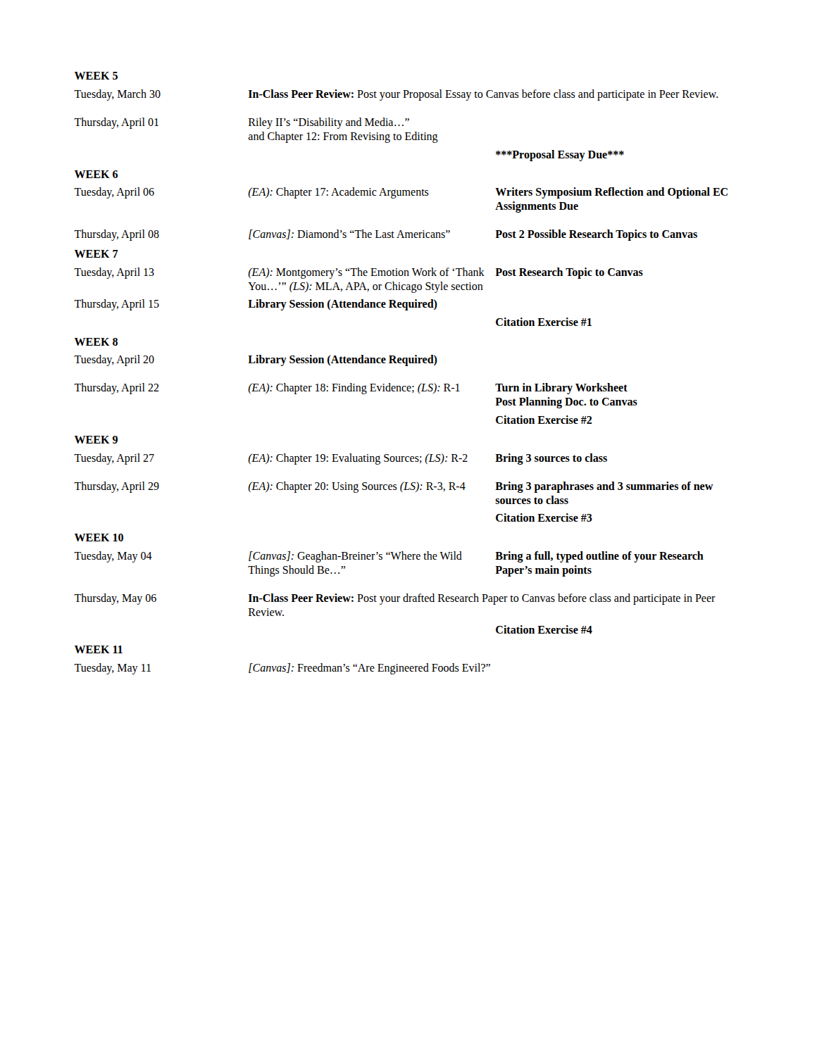| WEEK 5 | | |
| Tuesday, March 30 | In-Class Peer Review: Post your Proposal Essay to Canvas before class and participate in Peer Review. |
| Thursday, April 01 | Riley II’s “Disability and Media…” and Chapter 12: From Revising to Editing |
| | | ***Proposal Essay Due*** |
| WEEK 6 | | |
| Tuesday, April 06 | (EA): Chapter 17: Academic Arguments | Writers Symposium Reflection and Optional EC Assignments Due |
| Thursday, April 08 | [Canvas]: Diamond’s “The Last Americans” | Post 2 Possible Research Topics to Canvas |
| WEEK 7 | | |
| Tuesday, April 13 | (EA): Montgomery’s “The Emotion Work of ‘Thank You…’” (LS): MLA, APA, or Chicago Style section | Post Research Topic to Canvas |
| Thursday, April 15 | Library Session (Attendance Required) |
| | | Citation Exercise #1 |
| WEEK 8 | | |
| Tuesday, April 20 | Library Session (Attendance Required) |
| Thursday, April 22 | (EA): Chapter 18: Finding Evidence; (LS): R-1 | Turn in Library Worksheet Post Planning Doc. to Canvas |
| | | Citation Exercise #2 |
| WEEK 9 | | |
| Tuesday, April 27 | (EA): Chapter 19: Evaluating Sources; (LS): R-2 | Bring 3 sources to class |
| Thursday, April 29 | (EA): Chapter 20: Using Sources (LS): R-3, R-4 | Bring 3 paraphrases and 3 summaries of new sources to class |
| | | Citation Exercise #3 |
| WEEK 10 | | |
| Tuesday, May 04 | [Canvas]: Geaghan-Breiner’s “Where the Wild Things Should Be…” | Bring a full, typed outline of your Research Paper’s main points |
| Thursday, May 06 | In-Class Peer Review: Post your drafted Research Paper to Canvas before class and participate in Peer Review. |
| | | Citation Exercise #4 |
| WEEK 11 | | |
| Tuesday, May 11 | [Canvas]: Freedman’s “Are Engineered Foods Evil?” |